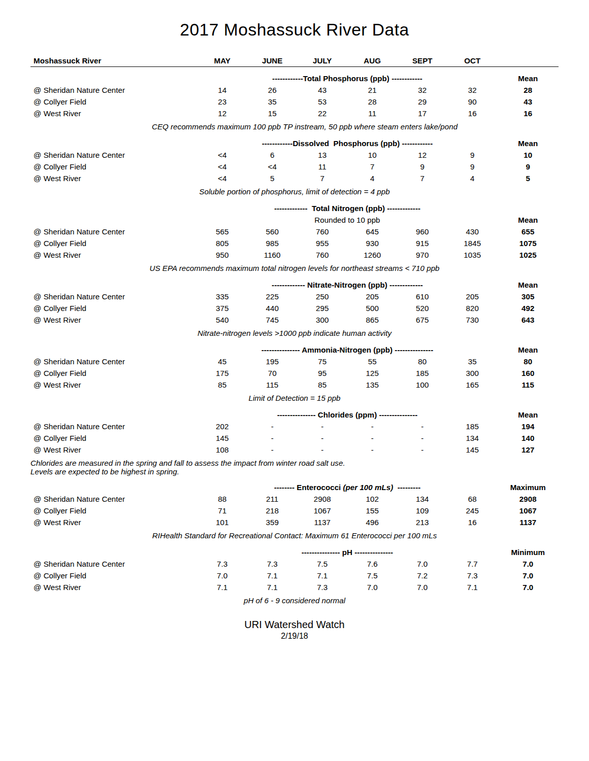2017 Moshassuck River Data
| Moshassuck River | MAY | JUNE | JULY | AUG | SEPT | OCT | |
| --- | --- | --- | --- | --- | --- | --- | --- |
| | ------------ Total Phosphorus (ppb) ------------ | Mean |
| @ Sheridan Nature Center | 14 | 26 | 43 | 21 | 32 | 32 | 28 |
| @ Collyer Field | 23 | 35 | 53 | 28 | 29 | 90 | 43 |
| @ West River | 12 | 15 | 22 | 11 | 17 | 16 | 16 |
| CEQ recommends maximum 100 ppb TP instream, 50 ppb where steam enters lake/pond |
| | ------------ Dissolved Phosphorus (ppb) ------------ | Mean |
| @ Sheridan Nature Center | <4 | 6 | 13 | 10 | 12 | 9 | 10 |
| @ Collyer Field | <4 | <4 | 11 | 7 | 9 | 9 | 9 |
| @ West River | <4 | 5 | 7 | 4 | 7 | 4 | 5 |
| Soluble portion of phosphorus, limit of detection = 4 ppb |
| | ------------- Total Nitrogen (ppb) ------------- | |
| | Rounded to 10 ppb | Mean |
| @ Sheridan Nature Center | 565 | 560 | 760 | 645 | 960 | 430 | 655 |
| @ Collyer Field | 805 | 985 | 955 | 930 | 915 | 1845 | 1075 |
| @ West River | 950 | 1160 | 760 | 1260 | 970 | 1035 | 1025 |
| US EPA recommends maximum total nitrogen levels for northeast streams < 710 ppb |
| | ------------- Nitrate-Nitrogen (ppb) ------------- | Mean |
| @ Sheridan Nature Center | 335 | 225 | 250 | 205 | 610 | 205 | 305 |
| @ Collyer Field | 375 | 440 | 295 | 500 | 520 | 820 | 492 |
| @ West River | 540 | 745 | 300 | 865 | 675 | 730 | 643 |
| Nitrate-nitrogen levels >1000 ppb indicate human activity |
| | --------------- Ammonia-Nitrogen (ppb) --------------- | Mean |
| @ Sheridan Nature Center | 45 | 195 | 75 | 55 | 80 | 35 | 80 |
| @ Collyer Field | 175 | 70 | 95 | 125 | 185 | 300 | 160 |
| @ West River | 85 | 115 | 85 | 135 | 100 | 165 | 115 |
| Limit of Detection = 15 ppb |
| | --------------- Chlorides (ppm) --------------- | Mean |
| @ Sheridan Nature Center | 202 | - | - | - | - | 185 | 194 |
| @ Collyer Field | 145 | - | - | - | - | 134 | 140 |
| @ West River | 108 | - | - | - | - | 145 | 127 |
| Chlorides are measured in the spring and fall to assess the impact from winter road salt use. |
| Levels are expected to be highest in spring. |
| | -------- Enterococci (per 100 mLs) --------- | Maximum |
| @ Sheridan Nature Center | 88 | 211 | 2908 | 102 | 134 | 68 | 2908 |
| @ Collyer Field | 71 | 218 | 1067 | 155 | 109 | 245 | 1067 |
| @ West River | 101 | 359 | 1137 | 496 | 213 | 16 | 1137 |
| RIHealth Standard for Recreational Contact: Maximum 61 Enterococci per 100 mLs |
| | --------------- pH --------------- | Minimum |
| @ Sheridan Nature Center | 7.3 | 7.3 | 7.5 | 7.6 | 7.0 | 7.7 | 7.0 |
| @ Collyer Field | 7.0 | 7.1 | 7.1 | 7.5 | 7.2 | 7.3 | 7.0 |
| @ West River | 7.1 | 7.1 | 7.3 | 7.0 | 7.0 | 7.1 | 7.0 |
| pH of 6 - 9 considered normal |
URI Watershed Watch 2/19/18